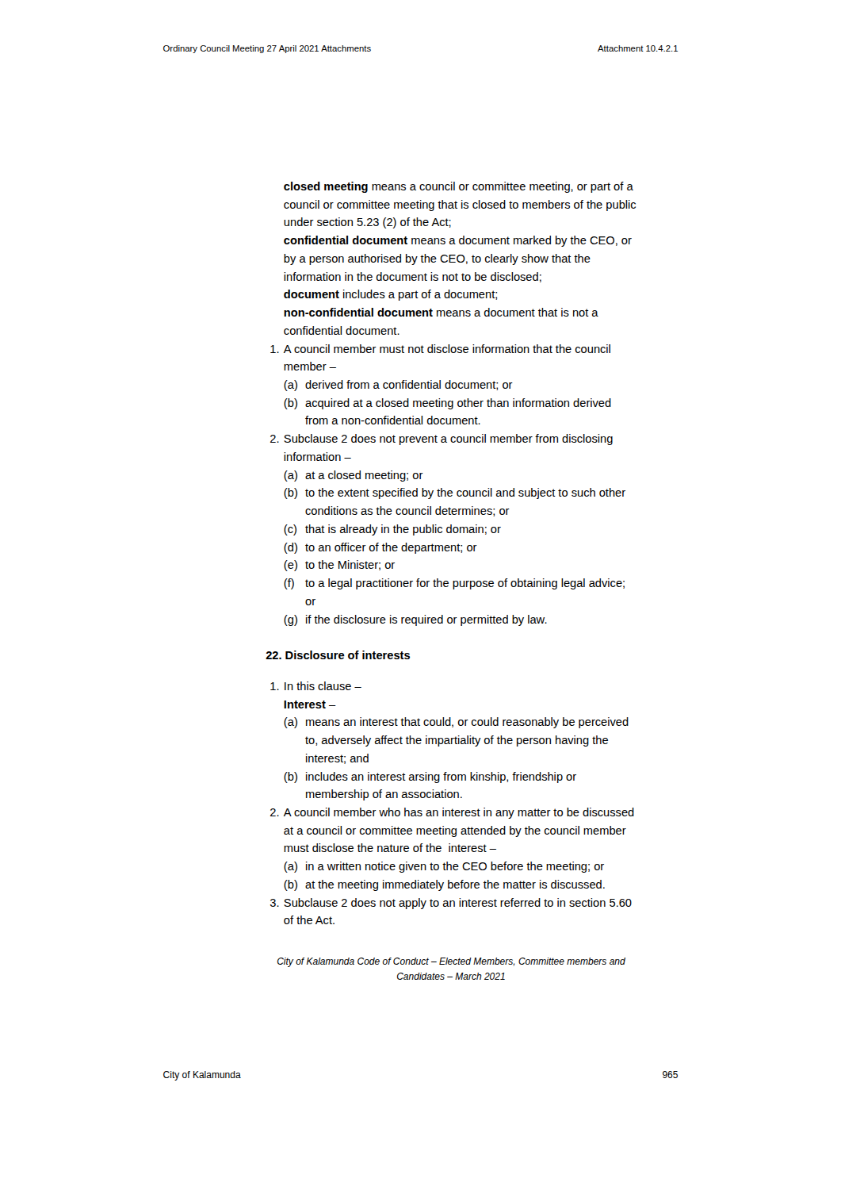Ordinary Council Meeting 27 April 2021 Attachments
Attachment 10.4.2.1
closed meeting means a council or committee meeting, or part of a council or committee meeting that is closed to members of the public under section 5.23 (2) of the Act;
confidential document means a document marked by the CEO, or by a person authorised by the CEO, to clearly show that the information in the document is not to be disclosed;
document includes a part of a document;
non-confidential document means a document that is not a confidential document.
A council member must not disclose information that the council member –
derived from a confidential document; or
acquired at a closed meeting other than information derived from a non-confidential document.
Subclause 2 does not prevent a council member from disclosing information –
at a closed meeting; or
to the extent specified by the council and subject to such other conditions as the council determines; or
that is already in the public domain; or
to an officer of the department; or
to the Minister; or
to a legal practitioner for the purpose of obtaining legal advice; or
if the disclosure is required or permitted by law.
22. Disclosure of interests
In this clause –
Interest –
means an interest that could, or could reasonably be perceived to, adversely affect the impartiality of the person having the interest; and
includes an interest arsing from kinship, friendship or membership of an association.
A council member who has an interest in any matter to be discussed at a council or committee meeting attended by the council member must disclose the nature of the interest –
in a written notice given to the CEO before the meeting; or
at the meeting immediately before the matter is discussed.
Subclause 2 does not apply to an interest referred to in section 5.60 of the Act.
City of Kalamunda Code of Conduct – Elected Members, Committee members and Candidates – March 2021
City of Kalamunda
965